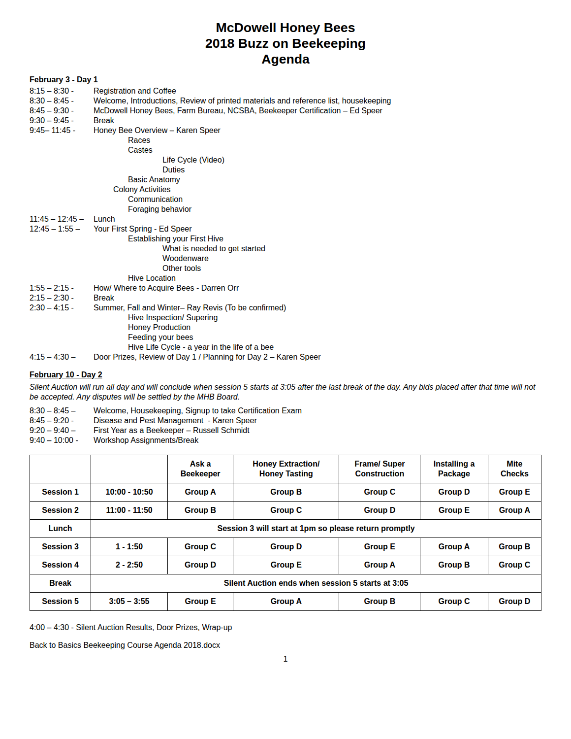McDowell Honey Bees
2018 Buzz on Beekeeping
Agenda
February 3 - Day 1
8:15 – 8:30 -
Registration and Coffee
8:30 – 8:45 -
Welcome, Introductions, Review of printed materials and reference list, housekeeping
8:45 – 9:30 -
McDowell Honey Bees, Farm Bureau, NCSBA, Beekeeper Certification – Ed Speer
9:30 – 9:45 -
Break
9:45– 11:45 -
Honey Bee Overview – Karen Speer
Races
Castes
Life Cycle (Video)
Duties
Basic Anatomy
Colony Activities
Communication
Foraging behavior
11:45 – 12:45 –
Lunch
12:45 – 1:55 –
Your First Spring - Ed Speer
Establishing your First Hive
What is needed to get started
Woodenware
Other tools
Hive Location
1:55 – 2:15 -
How/ Where to Acquire Bees - Darren Orr
2:15 – 2:30 -
Break
2:30 – 4:15 -
Summer, Fall and Winter– Ray Revis (To be confirmed)
Hive Inspection/ Supering
Honey Production
Feeding your bees
Hive Life Cycle - a year in the life of a bee
4:15 – 4:30 –
Door Prizes, Review of Day 1 / Planning for Day 2 – Karen Speer
February 10 - Day 2
Silent Auction will run all day and will conclude when session 5 starts at 3:05 after the last break of the day. Any bids placed after that time will not be accepted. Any disputes will be settled by the MHB Board.
8:30 – 8:45 –
Welcome, Housekeeping, Signup to take Certification Exam
8:45 – 9:20 -
Disease and Pest Management - Karen Speer
9:20 – 9:40 –
First Year as a Beekeeper – Russell Schmidt
9:40 – 10:00 -
Workshop Assignments/Break
| | | Ask a Beekeeper | Honey Extraction/ Honey Tasting | Frame/ Super Construction | Installing a Package | Mite Checks |
| --- | --- | --- | --- | --- | --- | --- |
| Session 1 | 10:00 - 10:50 | Group A | Group B | Group C | Group D | Group E |
| Session 2 | 11:00 - 11:50 | Group B | Group C | Group D | Group E | Group A |
| Lunch | Session 3 will start at 1pm so please return promptly |
| Session 3 | 1 - 1:50 | Group C | Group D | Group E | Group A | Group B |
| Session 4 | 2 - 2:50 | Group D | Group E | Group A | Group B | Group C |
| Break | Silent Auction ends when session 5 starts at 3:05 |
| Session 5 | 3:05 – 3:55 | Group E | Group A | Group B | Group C | Group D |
4:00 – 4:30 - Silent Auction Results, Door Prizes, Wrap-up
Back to Basics Beekeeping Course Agenda 2018.docx
1